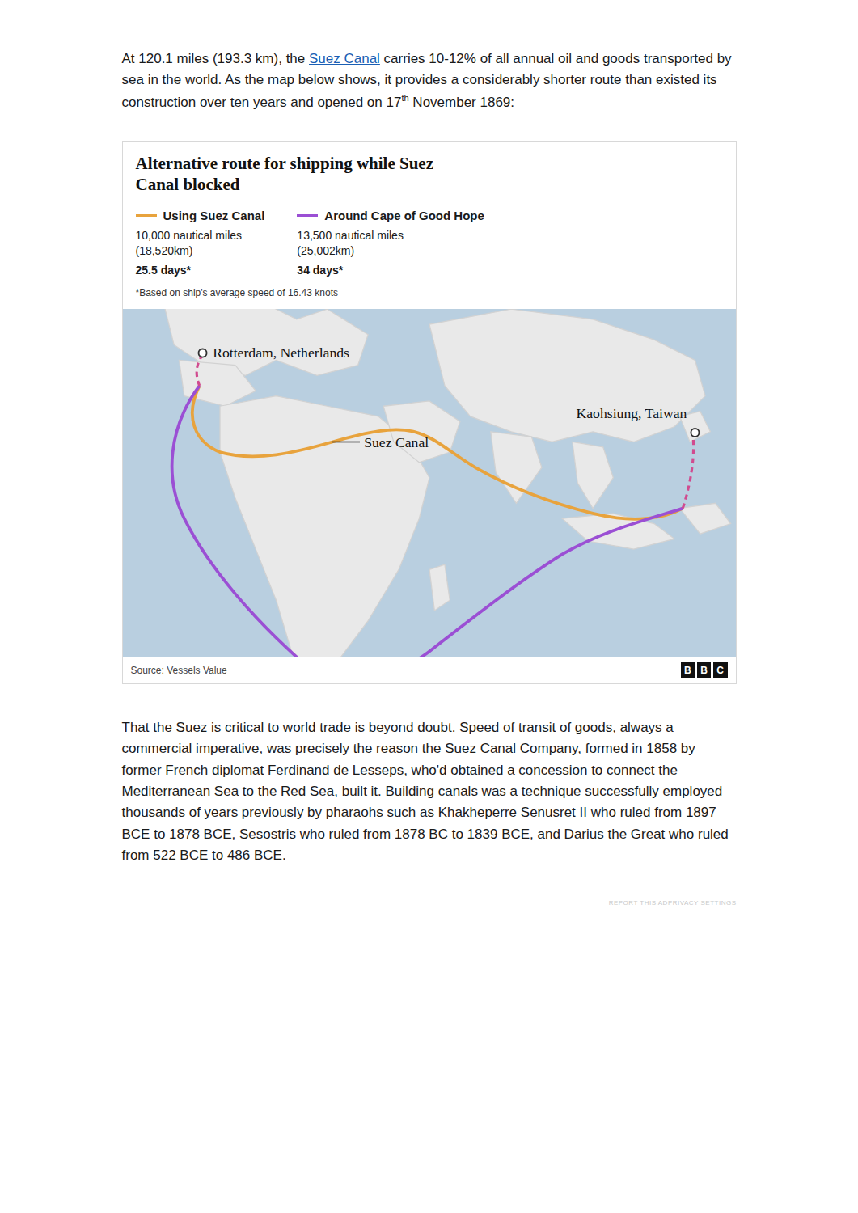At 120.1 miles (193.3 km), the Suez Canal carries 10-12% of all annual oil and goods transported by sea in the world. As the map below shows, it provides a considerably shorter route than existed its construction over ten years and opened on 17th November 1869:
Alternative route for shipping while Suez
Canal blocked
Using Suez Canal
10,000 nautical miles
(18,520km)
25.5 days*
Around Cape of Good Hope
13,500 nautical miles
(25,002km)
34 days*
*Based on ship's average speed of 16.43 knots
Rotterdam, Netherlands Suez Canal Kaohsiung, Taiwan Cape of Good Hope
Source: Vessels Value BBC
That the Suez is critical to world trade is beyond doubt. Speed of transit of goods, always a commercial imperative, was precisely the reason the Suez Canal Company, formed in 1858 by former French diplomat Ferdinand de Lesseps, who'd obtained a concession to connect the Mediterranean Sea to the Red Sea, built it. Building canals was a technique successfully employed thousands of years previously by pharaohs such as Khakheperre Senusret II who ruled from 1897 BCE to 1878 BCE, Sesostris who ruled from 1878 BC to 1839 BCE, and Darius the Great who ruled from 522 BCE to 486 BCE.
REPORT THIS ADPRIVACY SETTINGS